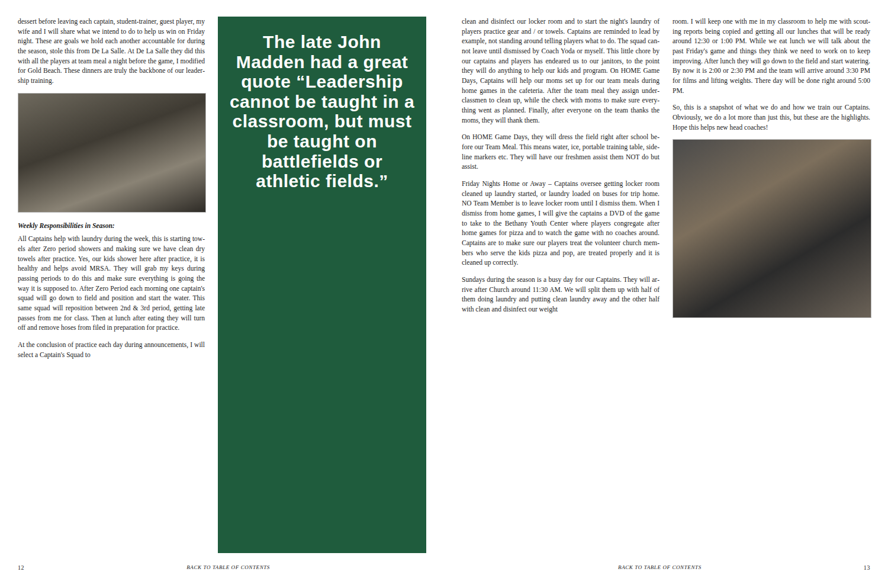dessert before leaving each captain, student-trainer, guest player, my wife and I will share what we intend to do to help us win on Friday night. These are goals we hold each another accountable for during the season, stole this from De La Salle. At De La Salle they did this with all the players at team meal a night before the game, I modified for Gold Beach. These dinners are truly the backbone of our leadership training.
Weekly Responsibilities in Season:
All Captains help with laundry during the week, this is starting towels after Zero period showers and making sure we have clean dry towels after practice. Yes, our kids shower here after practice, it is healthy and helps avoid MRSA. They will grab my keys during passing periods to do this and make sure everything is going the way it is supposed to. After Zero Period each morning one captain's squad will go down to field and position and start the water. This same squad will reposition between 2nd & 3rd period, getting late passes from me for class. Then at lunch after eating they will turn off and remove hoses from filed in preparation for practice.
At the conclusion of practice each day during announcements, I will select a Captain's Squad to
The late John Madden had a great quote “Leadership cannot be taught in a classroom, but must be taught on battlefields or athletic fields.”
12 BACK TO TABLE OF CONTENTS
clean and disinfect our locker room and to start the night's laundry of players practice gear and / or towels. Captains are reminded to lead by example, not standing around telling players what to do. The squad cannot leave until dismissed by Coach Yoda or myself. This little chore by our captains and players has endeared us to our janitors, to the point they will do anything to help our kids and program. On HOME Game Days, Captains will help our moms set up for our team meals during home games in the cafeteria. After the team meal they assign underclassmen to clean up, while the check with moms to make sure everything went as planned. Finally, after everyone on the team thanks the moms, they will thank them.
On HOME Game Days, they will dress the field right after school before our Team Meal. This means water, ice, portable training table, sideline markers etc. They will have our freshmen assist them NOT do but assist.
Friday Nights Home or Away – Captains oversee getting locker room cleaned up laundry started, or laundry loaded on buses for trip home. NO Team Member is to leave locker room until I dismiss them. When I dismiss from home games, I will give the captains a DVD of the game to take to the Bethany Youth Center where players congregate after home games for pizza and to watch the game with no coaches around. Captains are to make sure our players treat the volunteer church members who serve the kids pizza and pop, are treated properly and it is cleaned up correctly.
Sundays during the season is a busy day for our Captains. They will arrive after Church around 11:30 AM. We will split them up with half of them doing laundry and putting clean laundry away and the other half with clean and disinfect our weight
room. I will keep one with me in my classroom to help me with scouting reports being copied and getting all our lunches that will be ready around 12:30 or 1:00 PM. While we eat lunch we will talk about the past Friday's game and things they think we need to work on to keep improving. After lunch they will go down to the field and start watering. By now it is 2:00 or 2:30 PM and the team will arrive around 3:30 PM for films and lifting weights. There day will be done right around 5:00 PM.
So, this is a snapshot of what we do and how we train our Captains. Obviously, we do a lot more than just this, but these are the highlights. Hope this helps new head coaches!
BACK TO TABLE OF CONTENTS 13